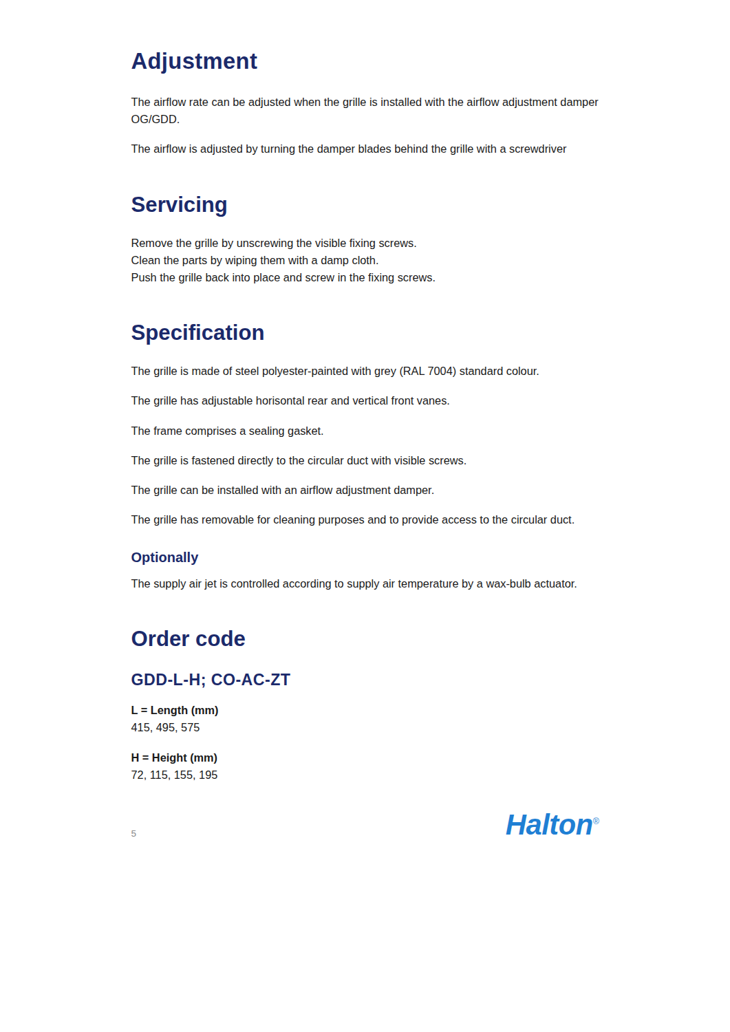Adjustment
The airflow rate can be adjusted when the grille is installed with the airflow adjustment damper OG/GDD.
The airflow is adjusted by turning the damper blades behind the grille with a screwdriver
Servicing
Remove the grille by unscrewing the visible fixing screws.
Clean the parts by wiping them with a damp cloth.
Push the grille back into place and screw in the fixing screws.
Specification
The grille is made of steel polyester-painted with grey (RAL 7004) standard colour.
The grille has adjustable horisontal rear and vertical front vanes.
The frame comprises a sealing gasket.
The grille is fastened directly to the circular duct with visible screws.
The grille can be installed with an airflow adjustment damper.
The grille has removable for cleaning purposes and to provide access to the circular duct.
Optionally
The supply air jet is controlled according to supply air temperature by a wax-bulb actuator.
Order code
GDD-L-H; CO-AC-ZT
L = Length (mm) 415, 495, 575
H = Height (mm) 72, 115, 155, 195
5 Halton®